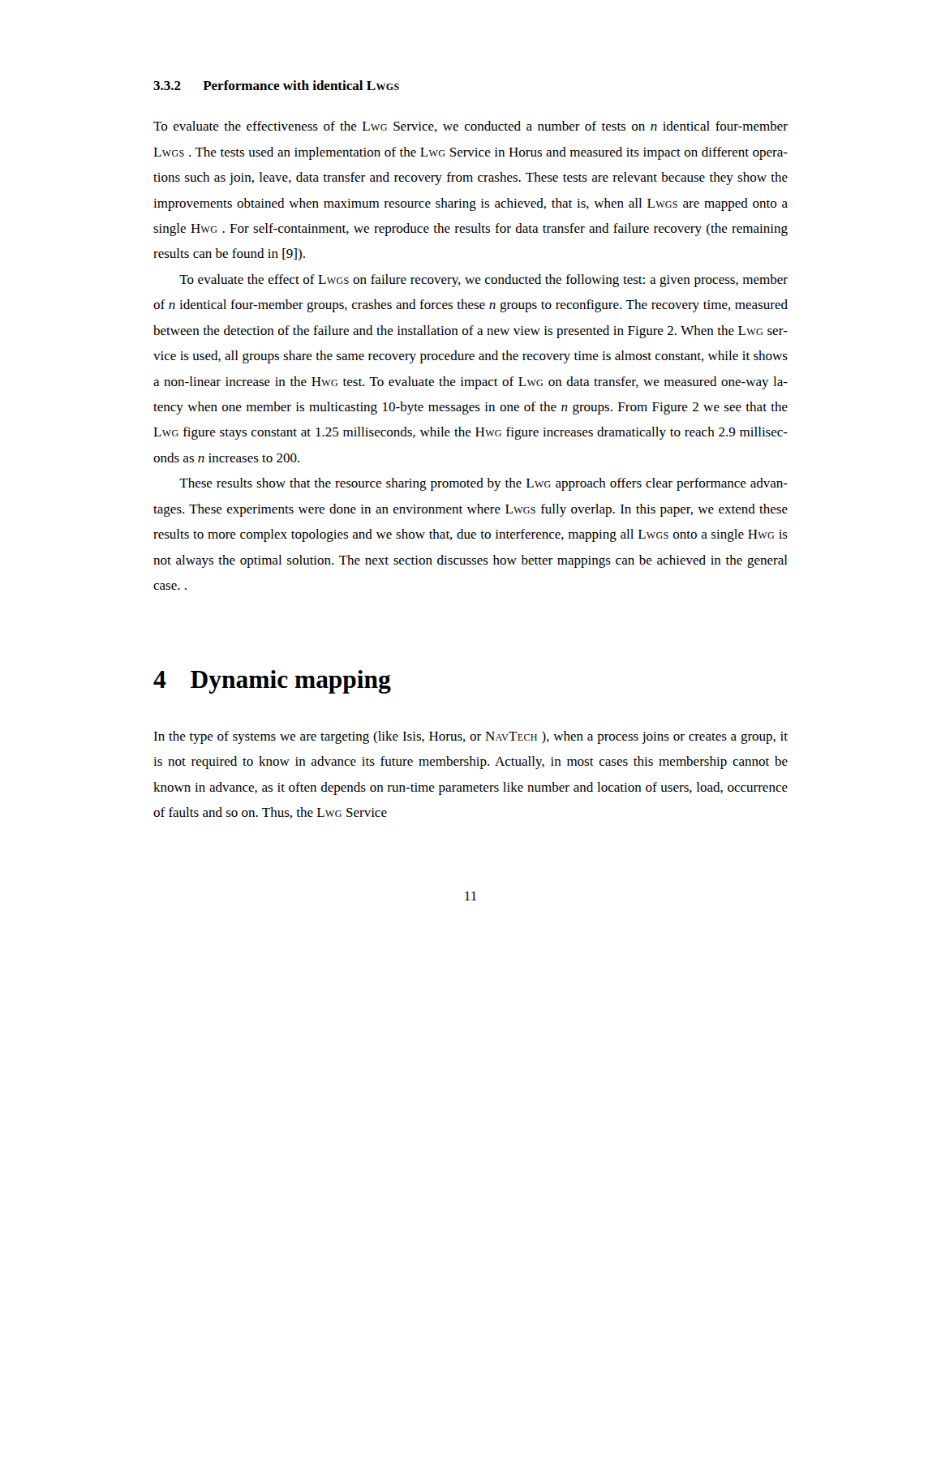3.3.2 Performance with identical Lwgs
To evaluate the effectiveness of the Lwg Service, we conducted a number of tests on n identical four-member Lwgs . The tests used an implementation of the Lwg Service in Horus and measured its impact on different operations such as join, leave, data transfer and recovery from crashes. These tests are relevant because they show the improvements obtained when maximum resource sharing is achieved, that is, when all Lwgs are mapped onto a single Hwg . For self-containment, we reproduce the results for data transfer and failure recovery (the remaining results can be found in [9]).
To evaluate the effect of Lwgs on failure recovery, we conducted the following test: a given process, member of n identical four-member groups, crashes and forces these n groups to reconfigure. The recovery time, measured between the detection of the failure and the installation of a new view is presented in Figure 2. When the Lwg service is used, all groups share the same recovery procedure and the recovery time is almost constant, while it shows a non-linear increase in the Hwg test. To evaluate the impact of Lwg on data transfer, we measured one-way latency when one member is multicasting 10-byte messages in one of the n groups. From Figure 2 we see that the Lwg figure stays constant at 1.25 milliseconds, while the Hwg figure increases dramatically to reach 2.9 milliseconds as n increases to 200.
These results show that the resource sharing promoted by the Lwg approach offers clear performance advantages. These experiments were done in an environment where Lwgs fully overlap. In this paper, we extend these results to more complex topologies and we show that, due to interference, mapping all Lwgs onto a single Hwg is not always the optimal solution. The next section discusses how better mappings can be achieved in the general case. .
4 Dynamic mapping
In the type of systems we are targeting (like Isis, Horus, or NavTech ), when a process joins or creates a group, it is not required to know in advance its future membership. Actually, in most cases this membership cannot be known in advance, as it often depends on run-time parameters like number and location of users, load, occurrence of faults and so on. Thus, the Lwg Service
11